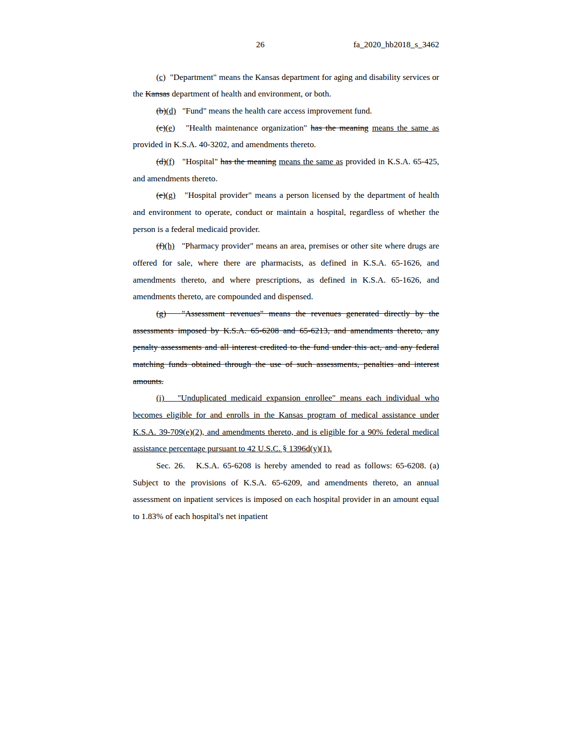26 fa_2020_hb2018_s_3462
(c) "Department" means the Kansas department for aging and disability services or the Kansas department of health and environment, or both.
(b)(d) "Fund" means the health care access improvement fund.
(c)(e) "Health maintenance organization" has the meaning means the same as provided in K.S.A. 40-3202, and amendments thereto.
(d)(f) "Hospital" has the meaning means the same as provided in K.S.A. 65-425, and amendments thereto.
(e)(g) "Hospital provider" means a person licensed by the department of health and environment to operate, conduct or maintain a hospital, regardless of whether the person is a federal medicaid provider.
(f)(h) "Pharmacy provider" means an area, premises or other site where drugs are offered for sale, where there are pharmacists, as defined in K.S.A. 65-1626, and amendments thereto, and where prescriptions, as defined in K.S.A. 65-1626, and amendments thereto, are compounded and dispensed.
(g) "Assessment revenues" means the revenues generated directly by the assessments imposed by K.S.A. 65-6208 and 65-6213, and amendments thereto, any penalty assessments and all interest credited to the fund under this act, and any federal matching funds obtained through the use of such assessments, penalties and interest amounts.
(i) "Unduplicated medicaid expansion enrollee" means each individual who becomes eligible for and enrolls in the Kansas program of medical assistance under K.S.A. 39-709(e)(2), and amendments thereto, and is eligible for a 90% federal medical assistance percentage pursuant to 42 U.S.C. § 1396d(y)(1).
Sec. 26. K.S.A. 65-6208 is hereby amended to read as follows: 65-6208. (a) Subject to the provisions of K.S.A. 65-6209, and amendments thereto, an annual assessment on inpatient services is imposed on each hospital provider in an amount equal to 1.83% of each hospital's net inpatient